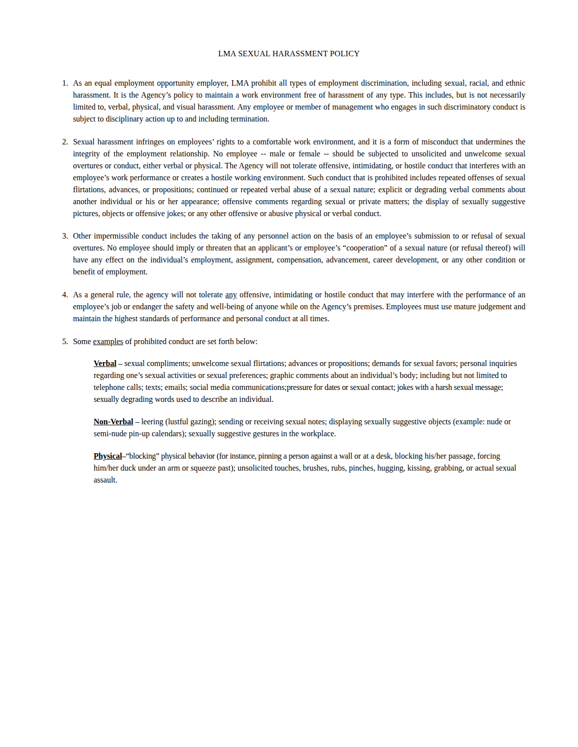LMA SEXUAL HARASSMENT POLICY
As an equal employment opportunity employer, LMA prohibit all types of employment discrimination, including sexual, racial, and ethnic harassment. It is the Agency’s policy to maintain a work environment free of harassment of any type. This includes, but is not necessarily limited to, verbal, physical, and visual harassment. Any employee or member of management who engages in such discriminatory conduct is subject to disciplinary action up to and including termination.
Sexual harassment infringes on employees’ rights to a comfortable work environment, and it is a form of misconduct that undermines the integrity of the employment relationship. No employee -- male or female -- should be subjected to unsolicited and unwelcome sexual overtures or conduct, either verbal or physical. The Agency will not tolerate offensive, intimidating, or hostile conduct that interferes with an employee’s work performance or creates a hostile working environment. Such conduct that is prohibited includes repeated offenses of sexual flirtations, advances, or propositions; continued or repeated verbal abuse of a sexual nature; explicit or degrading verbal comments about another individual or his or her appearance; offensive comments regarding sexual or private matters; the display of sexually suggestive pictures, objects or offensive jokes; or any other offensive or abusive physical or verbal conduct.
Other impermissible conduct includes the taking of any personnel action on the basis of an employee’s submission to or refusal of sexual overtures. No employee should imply or threaten that an applicant’s or employee’s “cooperation” of a sexual nature (or refusal thereof) will have any effect on the individual’s employment, assignment, compensation, advancement, career development, or any other condition or benefit of employment.
As a general rule, the agency will not tolerate any offensive, intimidating or hostile conduct that may interfere with the performance of an employee’s job or endanger the safety and well-being of anyone while on the Agency’s premises. Employees must use mature judgement and maintain the highest standards of performance and personal conduct at all times.
Some examples of prohibited conduct are set forth below:
Verbal – sexual compliments; unwelcome sexual flirtations; advances or propositions; demands for sexual favors; personal inquiries regarding one’s sexual activities or sexual preferences; graphic comments about an individual’s body; including but not limited to telephone calls; texts; emails; social media communications;pressure for dates or sexual contact; jokes with a harsh sexual message; sexually degrading words used to describe an individual.
Non-Verbal – leering (lustful gazing); sending or receiving sexual notes; displaying sexually suggestive objects (example: nude or semi-nude pin-up calendars); sexually suggestive gestures in the workplace.
Physical–“blocking” physical behavior (for instance, pinning a person against a wall or at a desk, blocking his/her passage, forcing him/her duck under an arm or squeeze past); unsolicited touches, brushes, rubs, pinches, hugging, kissing, grabbing, or actual sexual assault.